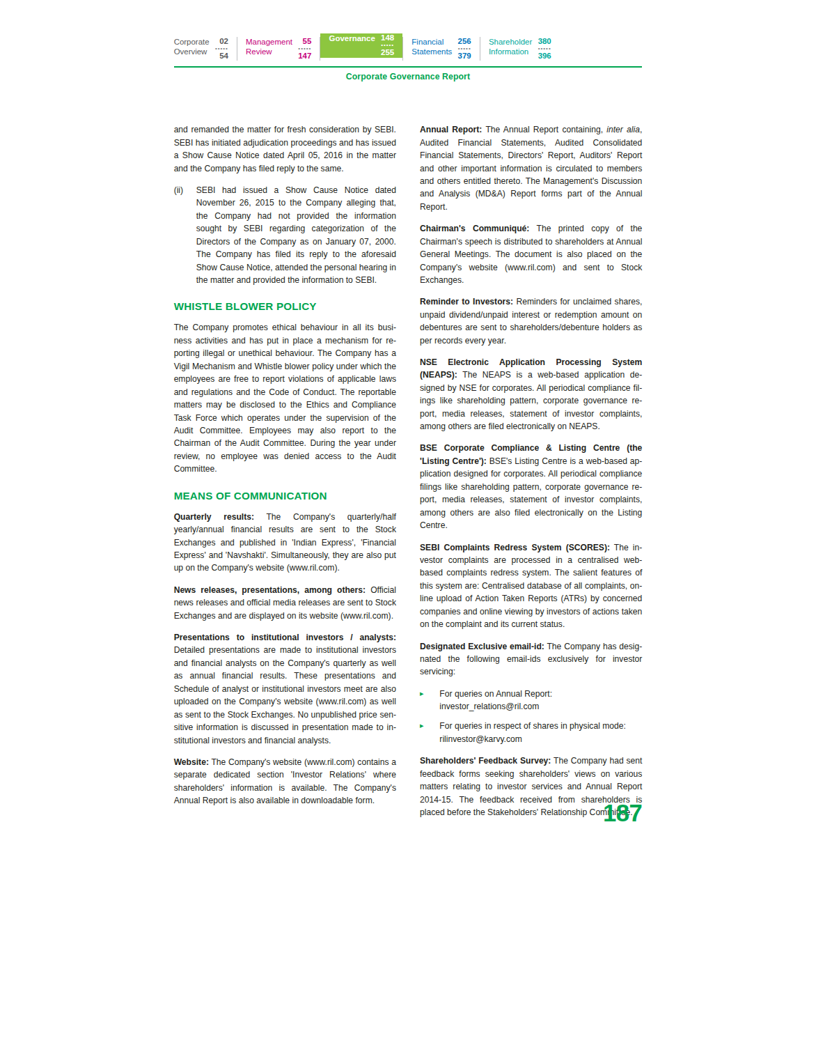Corporate
Overview 02•••••54
Management
Review 55•••••147
Governance 148•••••255
Financial
Statements 256•••••379
Shareholder
Information 380•••••396
Corporate Governance Report
and remanded the matter for fresh consideration by SEBI. SEBI has initiated adjudication proceedings and has issued a Show Cause Notice dated April 05, 2016 in the matter and the Company has filed reply to the same.
(ii)
SEBI had issued a Show Cause Notice dated November 26, 2015 to the Company alleging that, the Company had not provided the information sought by SEBI regarding categorization of the Directors of the Company as on January 07, 2000. The Company has filed its reply to the aforesaid Show Cause Notice, attended the personal hearing in the matter and provided the information to SEBI.
WHISTLE BLOWER POLICY
The Company promotes ethical behaviour in all its business activities and has put in place a mechanism for reporting illegal or unethical behaviour. The Company has a Vigil Mechanism and Whistle blower policy under which the employees are free to report violations of applicable laws and regulations and the Code of Conduct. The reportable matters may be disclosed to the Ethics and Compliance Task Force which operates under the supervision of the Audit Committee. Employees may also report to the Chairman of the Audit Committee. During the year under review, no employee was denied access to the Audit Committee.
MEANS OF COMMUNICATION
Quarterly results: The Company's quarterly/half yearly/annual financial results are sent to the Stock Exchanges and published in 'Indian Express', 'Financial Express' and 'Navshakti'. Simultaneously, they are also put up on the Company's website (www.ril.com).
News releases, presentations, among others: Official news releases and official media releases are sent to Stock Exchanges and are displayed on its website (www.ril.com).
Presentations to institutional investors / analysts: Detailed presentations are made to institutional investors and financial analysts on the Company's quarterly as well as annual financial results. These presentations and Schedule of analyst or institutional investors meet are also uploaded on the Company's website (www.ril.com) as well as sent to the Stock Exchanges. No unpublished price sensitive information is discussed in presentation made to institutional investors and financial analysts.
Website: The Company's website (www.ril.com) contains a separate dedicated section 'Investor Relations' where shareholders' information is available. The Company's Annual Report is also available in downloadable form.
Annual Report: The Annual Report containing, inter alia, Audited Financial Statements, Audited Consolidated Financial Statements, Directors' Report, Auditors' Report and other important information is circulated to members and others entitled thereto. The Management's Discussion and Analysis (MD&A) Report forms part of the Annual Report.
Chairman's Communiqué: The printed copy of the Chairman's speech is distributed to shareholders at Annual General Meetings. The document is also placed on the Company's website (www.ril.com) and sent to Stock Exchanges.
Reminder to Investors: Reminders for unclaimed shares, unpaid dividend/unpaid interest or redemption amount on debentures are sent to shareholders/debenture holders as per records every year.
NSE Electronic Application Processing System (NEAPS): The NEAPS is a web-based application designed by NSE for corporates. All periodical compliance filings like shareholding pattern, corporate governance report, media releases, statement of investor complaints, among others are filed electronically on NEAPS.
BSE Corporate Compliance & Listing Centre (the 'Listing Centre'): BSE's Listing Centre is a web-based application designed for corporates. All periodical compliance filings like shareholding pattern, corporate governance report, media releases, statement of investor complaints, among others are also filed electronically on the Listing Centre.
SEBI Complaints Redress System (SCORES): The investor complaints are processed in a centralised web-based complaints redress system. The salient features of this system are: Centralised database of all complaints, online upload of Action Taken Reports (ATRs) by concerned companies and online viewing by investors of actions taken on the complaint and its current status.
Designated Exclusive email-id: The Company has designated the following email-ids exclusively for investor servicing:
▸
For queries on Annual Report:
investor_relations@ril.com
▸
For queries in respect of shares in physical mode:
rilinvestor@karvy.com
Shareholders' Feedback Survey: The Company had sent feedback forms seeking shareholders' views on various matters relating to investor services and Annual Report 2014-15. The feedback received from shareholders is placed before the Stakeholders' Relationship Committee.
187